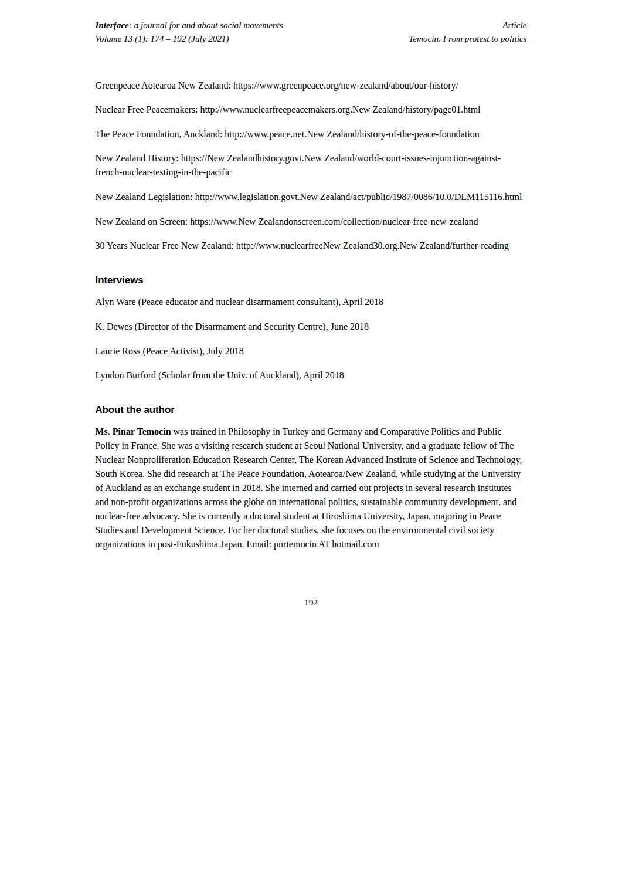Interface: a journal for and about social movements
Volume 13 (1): 174 – 192 (July 2021)
Article
Temocin, From protest to politics
Greenpeace Aotearoa New Zealand: https://www.greenpeace.org/new-zealand/about/our-history/
Nuclear Free Peacemakers: http://www.nuclearfreepeacemakers.org.New Zealand/history/page01.html
The Peace Foundation, Auckland: http://www.peace.net.New Zealand/history-of-the-peace-foundation
New Zealand History: https://New Zealandhistory.govt.New Zealand/world-court-issues-injunction-against-french-nuclear-testing-in-the-pacific
New Zealand Legislation: http://www.legislation.govt.New Zealand/act/public/1987/0086/10.0/DLM115116.html
New Zealand on Screen: https://www.New Zealandonscreen.com/collection/nuclear-free-new-zealand
30 Years Nuclear Free New Zealand: http://www.nuclearfreeNew Zealand30.org.New Zealand/further-reading
Interviews
Alyn Ware (Peace educator and nuclear disarmament consultant), April 2018
K. Dewes (Director of the Disarmament and Security Centre), June 2018
Laurie Ross (Peace Activist), July 2018
Lyndon Burford (Scholar from the Univ. of Auckland), April 2018
About the author
Ms. Pinar Temocin was trained in Philosophy in Turkey and Germany and Comparative Politics and Public Policy in France. She was a visiting research student at Seoul National University, and a graduate fellow of The Nuclear Nonproliferation Education Research Center, The Korean Advanced Institute of Science and Technology, South Korea. She did research at The Peace Foundation, Aotearoa/New Zealand, while studying at the University of Auckland as an exchange student in 2018. She interned and carried out projects in several research institutes and non-profit organizations across the globe on international politics, sustainable community development, and nuclear-free advocacy. She is currently a doctoral student at Hiroshima University, Japan, majoring in Peace Studies and Development Science. For her doctoral studies, she focuses on the environmental civil society organizations in post-Fukushima Japan. Email: pnrtemocin AT hotmail.com
192